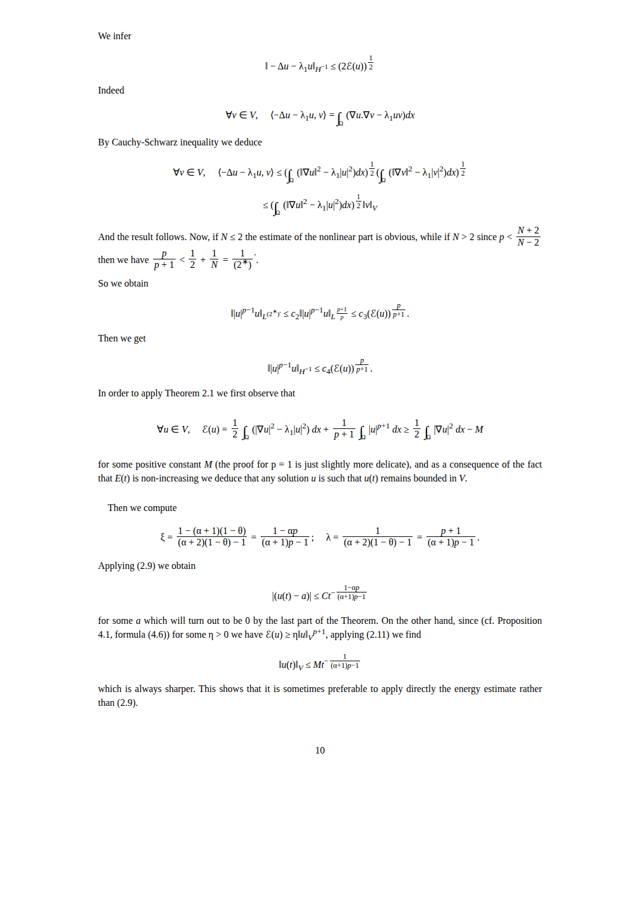We infer
‖ − Δu − λ1u‖H−1 ≤ (2ℰ(u))12
Indeed
∀v ∈ V, ⟨−Δu − λ1u, v⟩ = ∫Ω(∇u.∇v − λ1uv)dx
By Cauchy-Schwarz inequality we deduce
∀v ∈ V, ⟨−Δu − λ1u, v⟩ ≤ (∫Ω(‖∇u‖2 − λ1|u|2)dx)12(∫Ω(‖∇v‖2 − λ1|v|2)dx)12
≤ (∫Ω(‖∇u‖2 − λ1|u|2)dx)12‖v‖V
And the result follows. Now, if N ≤ 2 the estimate of the nonlinear part is obvious, while if N > 2 since p < N + 2 N − 2 then we have pp + 1 < 12 + 1 N = 1(2∗)′.
So we obtain
‖|u|p−1u‖L(2∗)′ ≤ c2‖|u|p−1u‖Lp+1 p ≤ c3(ℰ(u))pp+1.
Then we get
‖|u|p−1u‖H−1 ≤ c4(ℰ(u))pp+1.
In order to apply Theorem 2.1 we first observe that
∀u ∈ V, ℰ(u) = 12 ∫Ω(|∇u|2 − λ1|u|2) dx + 1 p + 1 ∫Ω|u|p+1 dx ≥ 12 ∫Ω|∇u|2 dx − M
for some positive constant M (the proof for p = 1 is just slightly more delicate), and as a consequence of the fact that E(t) is non-increasing we deduce that any solution u is such that u(t) remains bounded in V.
Then we compute
ξ = 1 − (α + 1)(1 − θ)(α + 2)(1 − θ) − 1 = 1 − αp(α + 1)p − 1; λ = 1(α + 2)(1 − θ) − 1 = p + 1(α + 1)p − 1.
Applying (2.9) we obtain
|(u(t) − a)| ≤ Ct−1−αp(α+1)p−1
for some a which will turn out to be 0 by the last part of the Theorem. On the other hand, since (cf. Proposition 4.1, formula (4.6)) for some η > 0 we have ℰ(u) ≥ η‖u‖Vp+1, applying (2.11) we find
‖u(t)‖V ≤ Mt−1(α+1)p−1
which is always sharper. This shows that it is sometimes preferable to apply directly the energy estimate rather than (2.9).
10